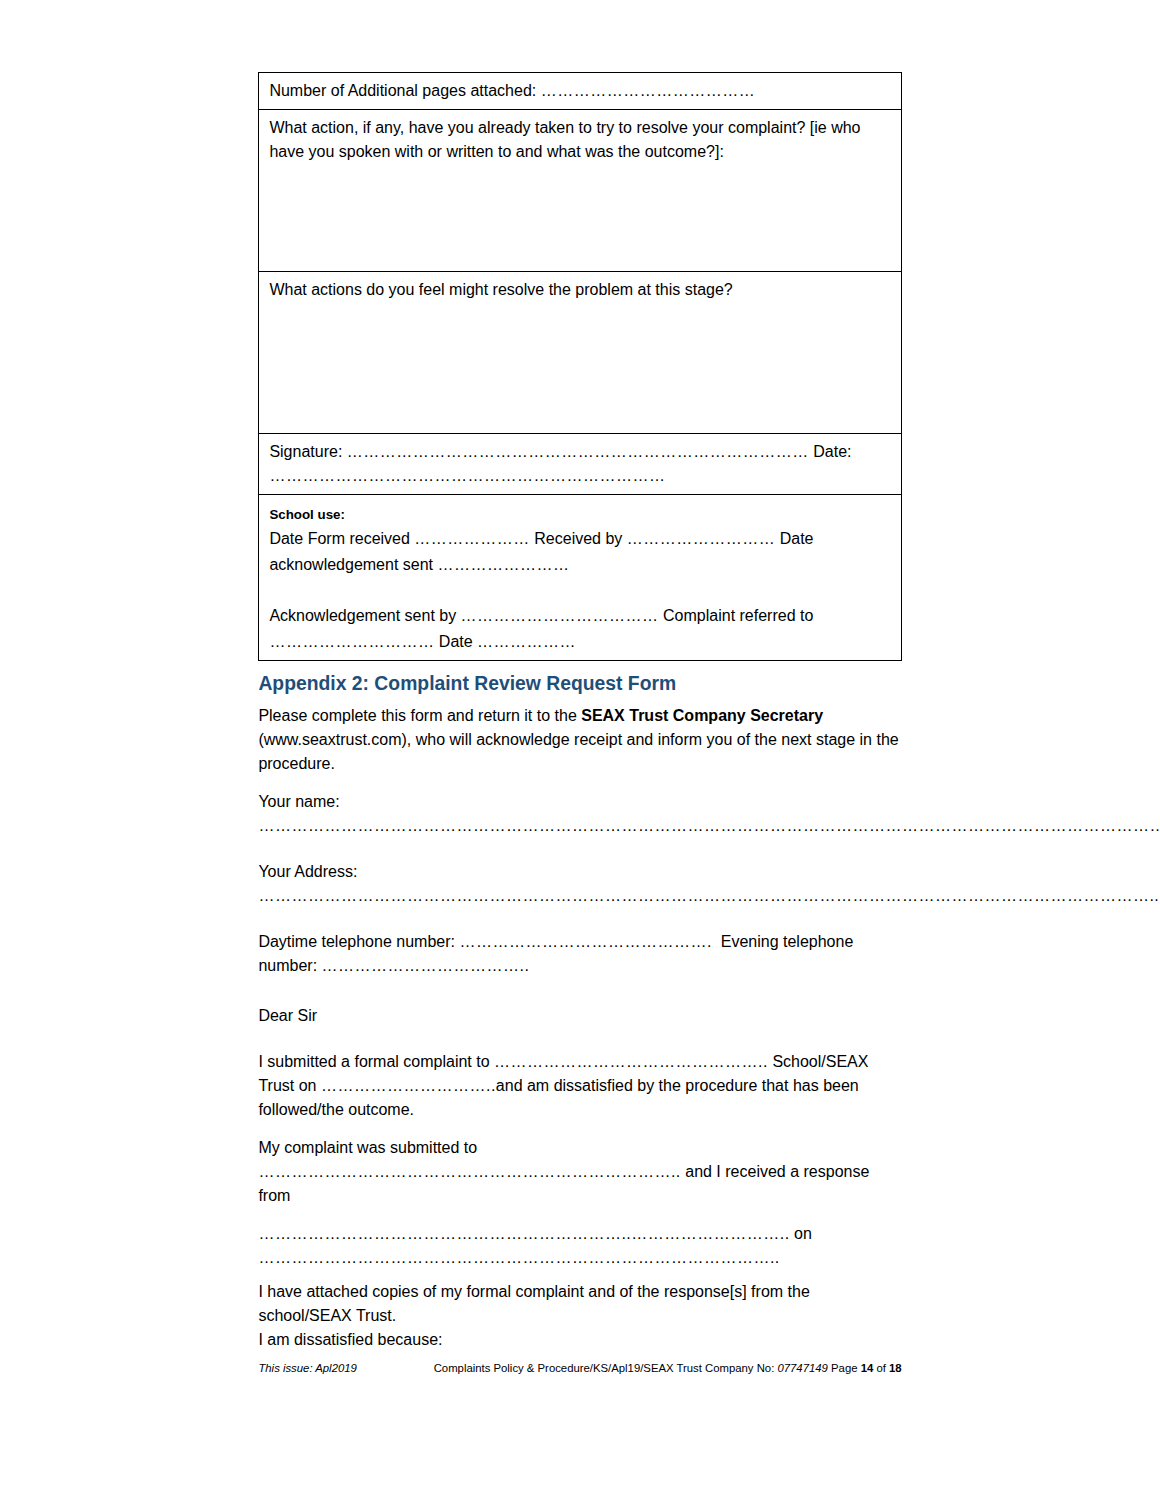| Number of Additional pages attached: ………………………………… |
| What action, if any, have you already taken to try to resolve your complaint? [ie who have you spoken with or written to and what was the outcome?]: |
| What actions do you feel might resolve the problem at this stage? |
| Signature: ………………………………………………………………………… Date: ……………………………………………………………… |
| School use: Date Form received ………………… Received by ……………………… Date acknowledgement sent …………………… Acknowledgement sent by ……………………………… Complaint referred to ………………………… Date ……………… |
Appendix 2: Complaint Review Request Form
Please complete this form and return it to the SEAX Trust Company Secretary (www.seaxtrust.com), who will acknowledge receipt and inform you of the next stage in the procedure.
Your name: …………………………………………………………………………………………………………………………………………………
Your Address: ………………………………………………………………………………………………………………………………………………..
Daytime telephone number: ………………………………………. Evening telephone number: ………………………………..
Dear Sir
I submitted a formal complaint to ………………………………………….. School/SEAX Trust on ………………………….. and am dissatisfied by the procedure that has been followed/the outcome.
My complaint was submitted to ………………………………………………………………….. and I received a response from
…………………………………………………………..……………………….. on …………………………………………………………………………………..
I have attached copies of my formal complaint and of the response[s] from the school/SEAX Trust.
I am dissatisfied because:
This issue: Apl2019
Complaints Policy & Procedure/KS/Apl19/SEAX Trust Company No: 07747149 Page 14 of 18